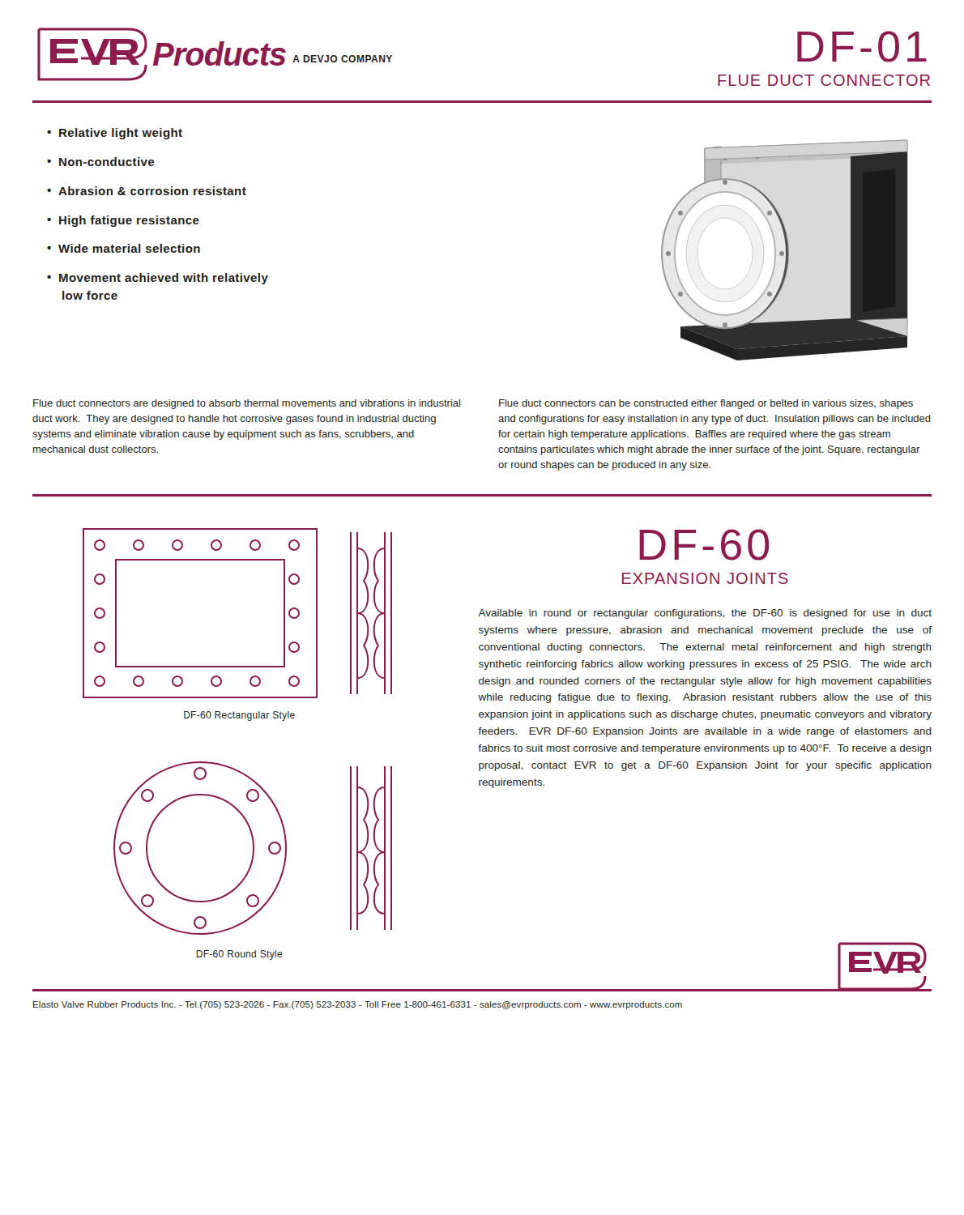Products A DEVJO COMPANY
DF-01
FLUE DUCT CONNECTOR
Relative light weight
Non-conductive
Abrasion & corrosion resistant
High fatigue resistance
Wide material selection
Movement achieved with relativelylow force
Flue duct connectors are designed to absorb thermal movements and vibrations in industrial duct work. They are designed to handle hot corrosive gases found in industrial ducting systems and eliminate vibration cause by equipment such as fans, scrubbers, and mechanical dust collectors.
Flue duct connectors can be constructed either flanged or belted in various sizes, shapes and configurations for easy installation in any type of duct. Insulation pillows can be included for certain high temperature applications. Baffles are required where the gas stream contains particulates which might abrade the inner surface of the joint. Square, rectangular or round shapes can be produced in any size.
DF-60 Rectangular Style
DF-60 Round Style
DF-60
EXPANSION JOINTS
Available in round or rectangular configurations, the DF-60 is designed for use in duct systems where pressure, abrasion and mechanical movement preclude the use of conventional ducting connectors. The external metal reinforcement and high strength synthetic reinforcing fabrics allow working pressures in excess of 25 PSIG. The wide arch design and rounded corners of the rectangular style allow for high movement capabilities while reducing fatigue due to flexing. Abrasion resistant rubbers allow the use of this expansion joint in applications such as discharge chutes, pneumatic conveyors and vibratory feeders. EVR DF-60 Expansion Joints are available in a wide range of elastomers and fabrics to suit most corrosive and temperature environments up to 400°F. To receive a design proposal, contact EVR to get a DF-60 Expansion Joint for your specific application requirements.
Elasto Valve Rubber Products Inc. - Tel.(705) 523-2026 - Fax.(705) 523-2033 - Toll Free 1-800-461-6331 - sales@evrproducts.com - www.evrproducts.com